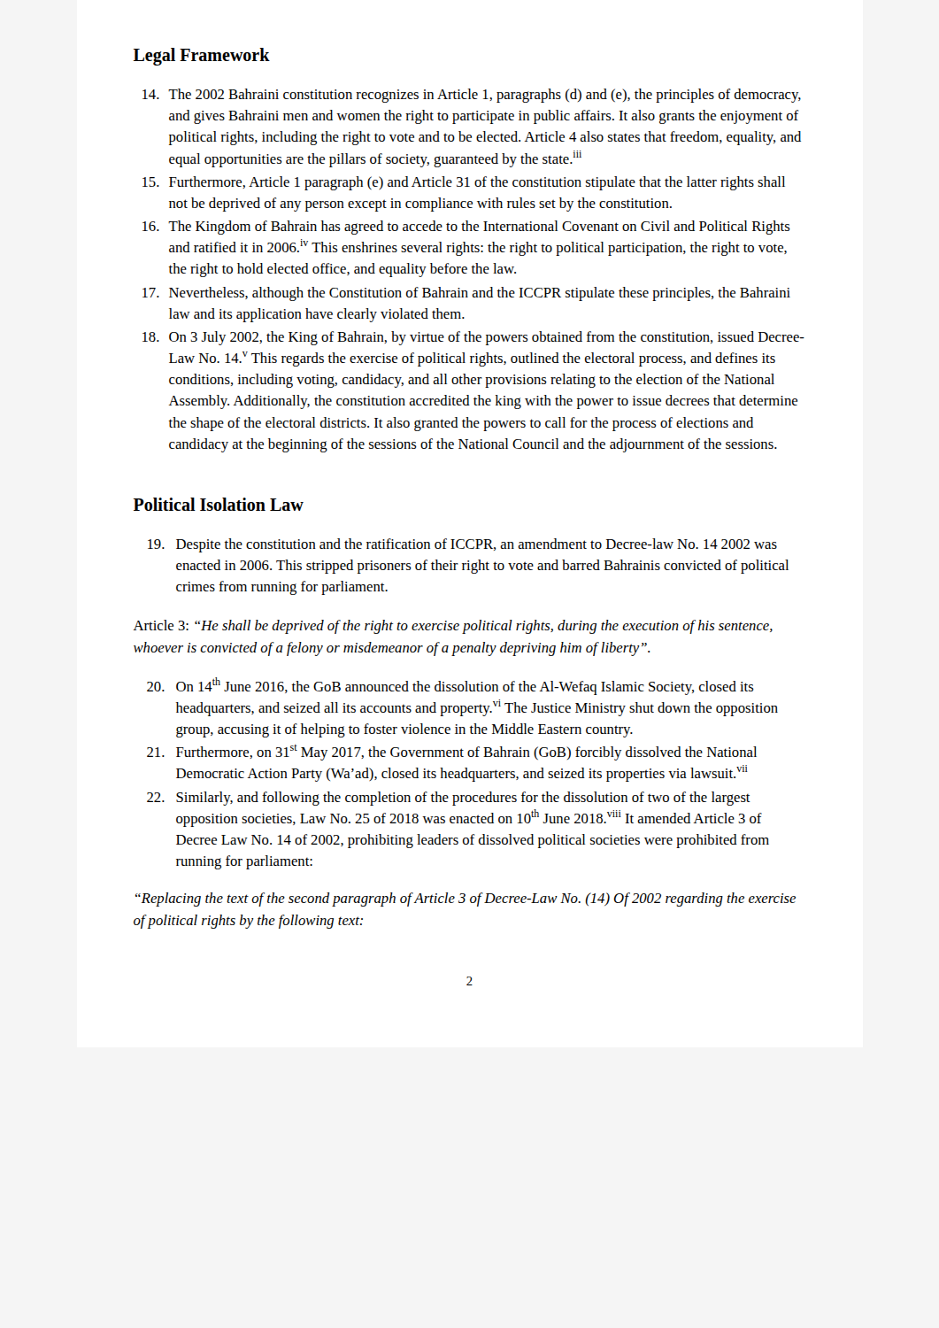Legal Framework
The 2002 Bahraini constitution recognizes in Article 1, paragraphs (d) and (e), the principles of democracy, and gives Bahraini men and women the right to participate in public affairs. It also grants the enjoyment of political rights, including the right to vote and to be elected. Article 4 also states that freedom, equality, and equal opportunities are the pillars of society, guaranteed by the state.iii
Furthermore, Article 1 paragraph (e) and Article 31 of the constitution stipulate that the latter rights shall not be deprived of any person except in compliance with rules set by the constitution.
The Kingdom of Bahrain has agreed to accede to the International Covenant on Civil and Political Rights and ratified it in 2006.iv This enshrines several rights: the right to political participation, the right to vote, the right to hold elected office, and equality before the law.
Nevertheless, although the Constitution of Bahrain and the ICCPR stipulate these principles, the Bahraini law and its application have clearly violated them.
On 3 July 2002, the King of Bahrain, by virtue of the powers obtained from the constitution, issued Decree-Law No. 14.v This regards the exercise of political rights, outlined the electoral process, and defines its conditions, including voting, candidacy, and all other provisions relating to the election of the National Assembly. Additionally, the constitution accredited the king with the power to issue decrees that determine the shape of the electoral districts. It also granted the powers to call for the process of elections and candidacy at the beginning of the sessions of the National Council and the adjournment of the sessions.
Political Isolation Law
Despite the constitution and the ratification of ICCPR, an amendment to Decree-law No. 14 2002 was enacted in 2006. This stripped prisoners of their right to vote and barred Bahrainis convicted of political crimes from running for parliament.
Article 3: “He shall be deprived of the right to exercise political rights, during the execution of his sentence, whoever is convicted of a felony or misdemeanor of a penalty depriving him of liberty”.
On 14th June 2016, the GoB announced the dissolution of the Al-Wefaq Islamic Society, closed its headquarters, and seized all its accounts and property.vi The Justice Ministry shut down the opposition group, accusing it of helping to foster violence in the Middle Eastern country.
Furthermore, on 31st May 2017, the Government of Bahrain (GoB) forcibly dissolved the National Democratic Action Party (Wa’ad), closed its headquarters, and seized its properties via lawsuit.vii
Similarly, and following the completion of the procedures for the dissolution of two of the largest opposition societies, Law No. 25 of 2018 was enacted on 10th June 2018.viii It amended Article 3 of Decree Law No. 14 of 2002, prohibiting leaders of dissolved political societies were prohibited from running for parliament:
“Replacing the text of the second paragraph of Article 3 of Decree-Law No. (14) Of 2002 regarding the exercise of political rights by the following text:
2